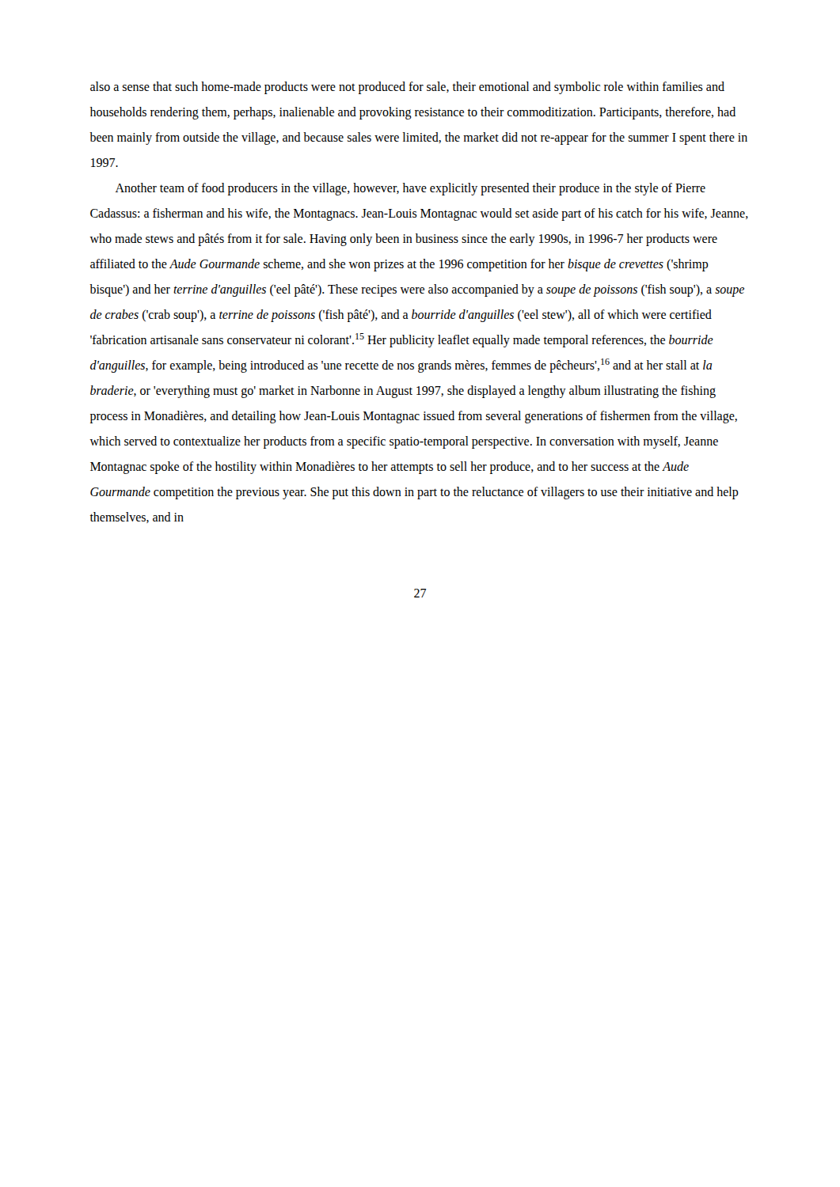also a sense that such home-made products were not produced for sale, their emotional and symbolic role within families and households rendering them, perhaps, inalienable and provoking resistance to their commoditization. Participants, therefore, had been mainly from outside the village, and because sales were limited, the market did not re-appear for the summer I spent there in 1997.
Another team of food producers in the village, however, have explicitly presented their produce in the style of Pierre Cadassus: a fisherman and his wife, the Montagnacs. Jean-Louis Montagnac would set aside part of his catch for his wife, Jeanne, who made stews and pâtés from it for sale. Having only been in business since the early 1990s, in 1996-7 her products were affiliated to the Aude Gourmande scheme, and she won prizes at the 1996 competition for her bisque de crevettes ('shrimp bisque') and her terrine d'anguilles ('eel pâté'). These recipes were also accompanied by a soupe de poissons ('fish soup'), a soupe de crabes ('crab soup'), a terrine de poissons ('fish pâté'), and a bourride d'anguilles ('eel stew'), all of which were certified 'fabrication artisanale sans conservateur ni colorant'.15 Her publicity leaflet equally made temporal references, the bourride d'anguilles, for example, being introduced as 'une recette de nos grands mères, femmes de pêcheurs',16 and at her stall at la braderie, or 'everything must go' market in Narbonne in August 1997, she displayed a lengthy album illustrating the fishing process in Monadières, and detailing how Jean-Louis Montagnac issued from several generations of fishermen from the village, which served to contextualize her products from a specific spatio-temporal perspective. In conversation with myself, Jeanne Montagnac spoke of the hostility within Monadières to her attempts to sell her produce, and to her success at the Aude Gourmande competition the previous year. She put this down in part to the reluctance of villagers to use their initiative and help themselves, and in
27